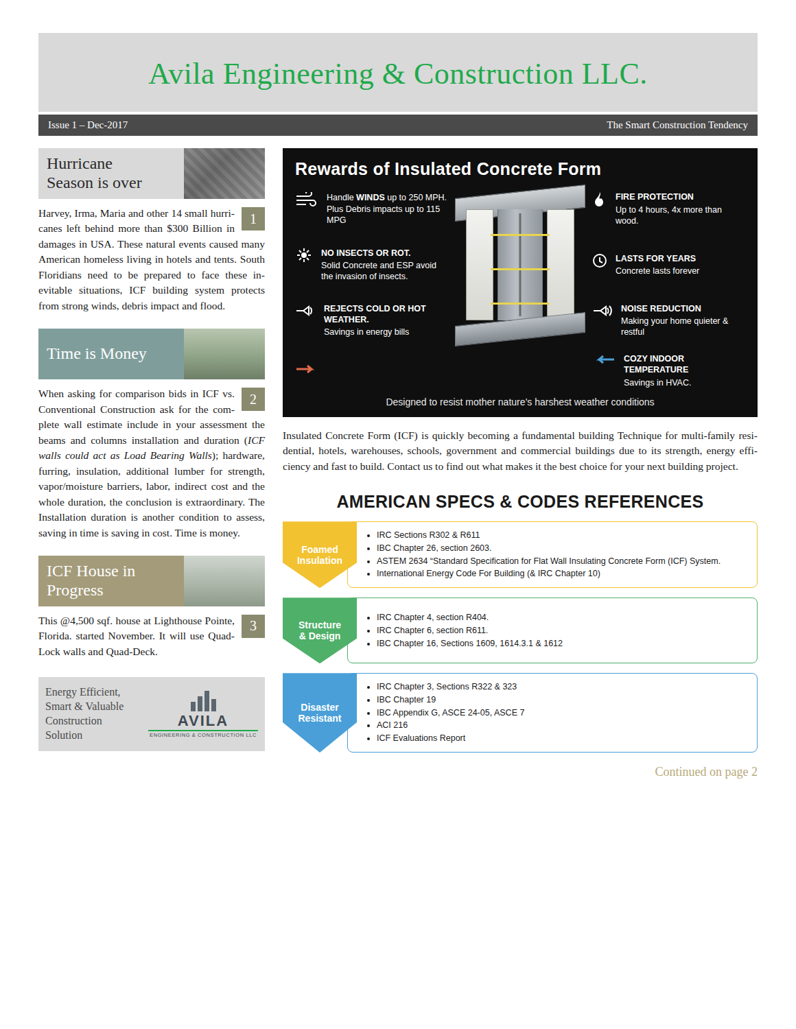Avila Engineering & Construction LLC.
Issue 1 – Dec-2017 The Smart Construction Tendency
Hurricane
Season is over
1
Harvey, Irma, Maria and other 14 small hurricanes left behind more than $300 Billion in damages in USA. These natural events caused many American homeless living in hotels and tents. South Floridians need to be prepared to face these inevitable situations, ICF building system protects from strong winds, debris impact and flood.
Time is Money
2
When asking for comparison bids in ICF vs. Conventional Construction ask for the complete wall estimate include in your assessment the beams and columns installation and duration (ICF walls could act as Load Bearing Walls); hardware, furring, insulation, additional lumber for strength, vapor/moisture barriers, labor, indirect cost and the whole duration, the conclusion is extraordinary. The Installation duration is another condition to assess, saving in time is saving in cost. Time is money.
ICF House in
Progress
3
This @4,500 sqf. house at Lighthouse Pointe, Florida. started November. It will use Quad-Lock walls and Quad-Deck.
Energy Efficient,
Smart & Valuable
Construction
Solution
AVILA
ENGINEERING & CONSTRUCTION LLC
Rewards of Insulated Concrete Form
Handle WINDS up to 250 MPH. Plus Debris impacts up to 115 MPG
FIRE PROTECTIONUp to 4 hours, 4x more than wood.
NO INSECTS OR ROT. Solid Concrete and ESP avoid the invasion of insects.
LASTS FOR YEARSConcrete lasts forever
REJECTS COLD OR HOT WEATHER. Savings in energy bills
NOISE REDUCTIONMaking your home quieter & restful
COZY INDOOR TEMPERATURESavings in HVAC.
Designed to resist mother nature’s harshest weather conditions
Insulated Concrete Form (ICF) is quickly becoming a fundamental building Technique for multi-family residential, hotels, warehouses, schools, government and commercial buildings due to its strength, energy efficiency and fast to build. Contact us to find out what makes it the best choice for your next building project.
AMERICAN SPECS & CODES REFERENCES
Foamed
Insulation
IRC Sections R302 & R611
IBC Chapter 26, section 2603.
ASTEM 2634 “Standard Specification for Flat Wall Insulating Concrete Form (ICF) System.
International Energy Code For Building (& IRC Chapter 10)
Structure
& Design
IRC Chapter 4, section R404.
IRC Chapter 6, section R611.
IBC Chapter 16, Sections 1609, 1614.3.1 & 1612
Disaster
Resistant
IRC Chapter 3, Sections R322 & 323
IBC Chapter 19
IBC Appendix G, ASCE 24-05, ASCE 7
ACI 216
ICF Evaluations Report
Continued on page 2